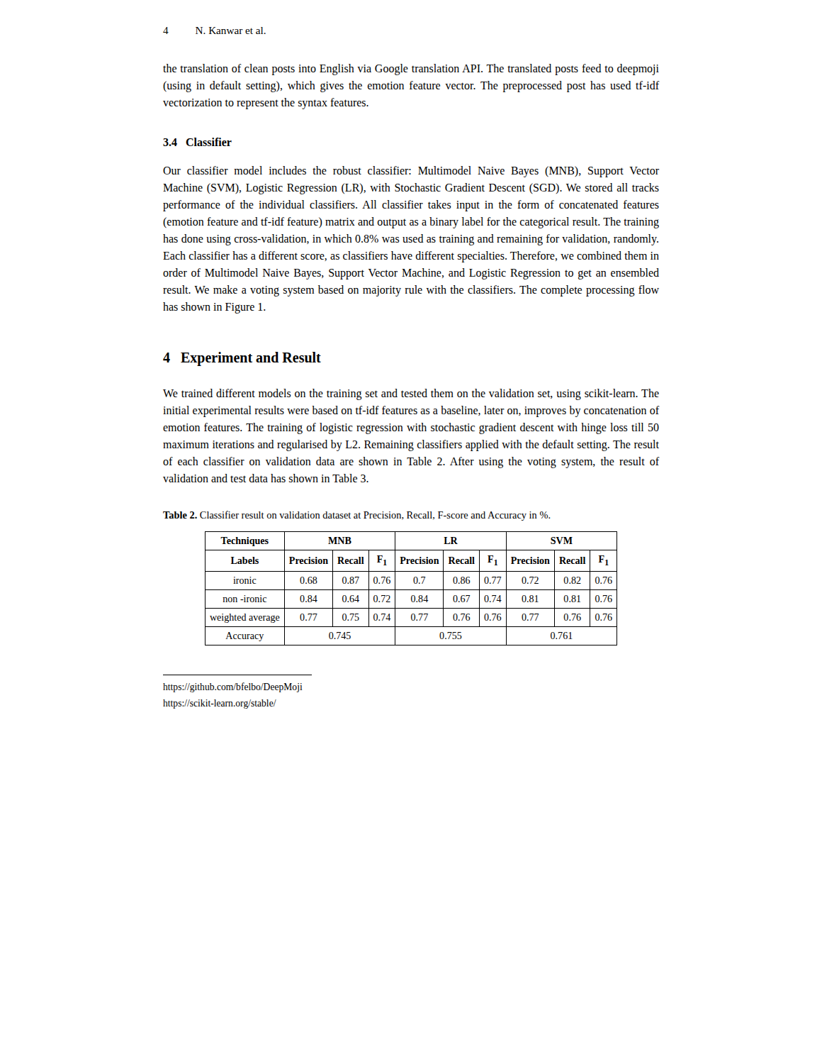4 N. Kanwar et al.
the translation of clean posts into English via Google translation API. The translated posts feed to deepmoji (using in default setting), which gives the emotion feature vector. The preprocessed post has used tf-idf vectorization to represent the syntax features.
3.4 Classifier
Our classifier model includes the robust classifier: Multimodel Naive Bayes (MNB), Support Vector Machine (SVM), Logistic Regression (LR), with Stochastic Gradient Descent (SGD). We stored all tracks performance of the individual classifiers. All classifier takes input in the form of concatenated features (emotion feature and tf-idf feature) matrix and output as a binary label for the categorical result. The training has done using cross-validation, in which 0.8% was used as training and remaining for validation, randomly. Each classifier has a different score, as classifiers have different specialties. Therefore, we combined them in order of Multimodel Naive Bayes, Support Vector Machine, and Logistic Regression to get an ensembled result. We make a voting system based on majority rule with the classifiers. The complete processing flow has shown in Figure 1.
4 Experiment and Result
We trained different models on the training set and tested them on the validation set, using scikit-learn. The initial experimental results were based on tf-idf features as a baseline, later on, improves by concatenation of emotion features. The training of logistic regression with stochastic gradient descent with hinge loss till 50 maximum iterations and regularised by L2. Remaining classifiers applied with the default setting. The result of each classifier on validation data are shown in Table 2. After using the voting system, the result of validation and test data has shown in Table 3.
Table 2. Classifier result on validation dataset at Precision, Recall, F-score and Accuracy in %.
| Techniques | MNB | LR | SVM |
| --- | --- | --- | --- |
| Labels | Precision | Recall | F 1 | Precision | Recall | F 1 | Precision | Recall | F 1 |
| ironic | 0.68 | 0.87 | 0.76 | 0.7 | 0.86 | 0.77 | 0.72 | 0.82 | 0.76 |
| non -ironic | 0.84 | 0.64 | 0.72 | 0.84 | 0.67 | 0.74 | 0.81 | 0.81 | 0.76 |
| weighted average | 0.77 | 0.75 | 0.74 | 0.77 | 0.76 | 0.76 | 0.77 | 0.76 | 0.76 |
| Accuracy | 0.745 | 0.755 | 0.761 |
https://github.com/bfelbo/DeepMoji
https://scikit-learn.org/stable/